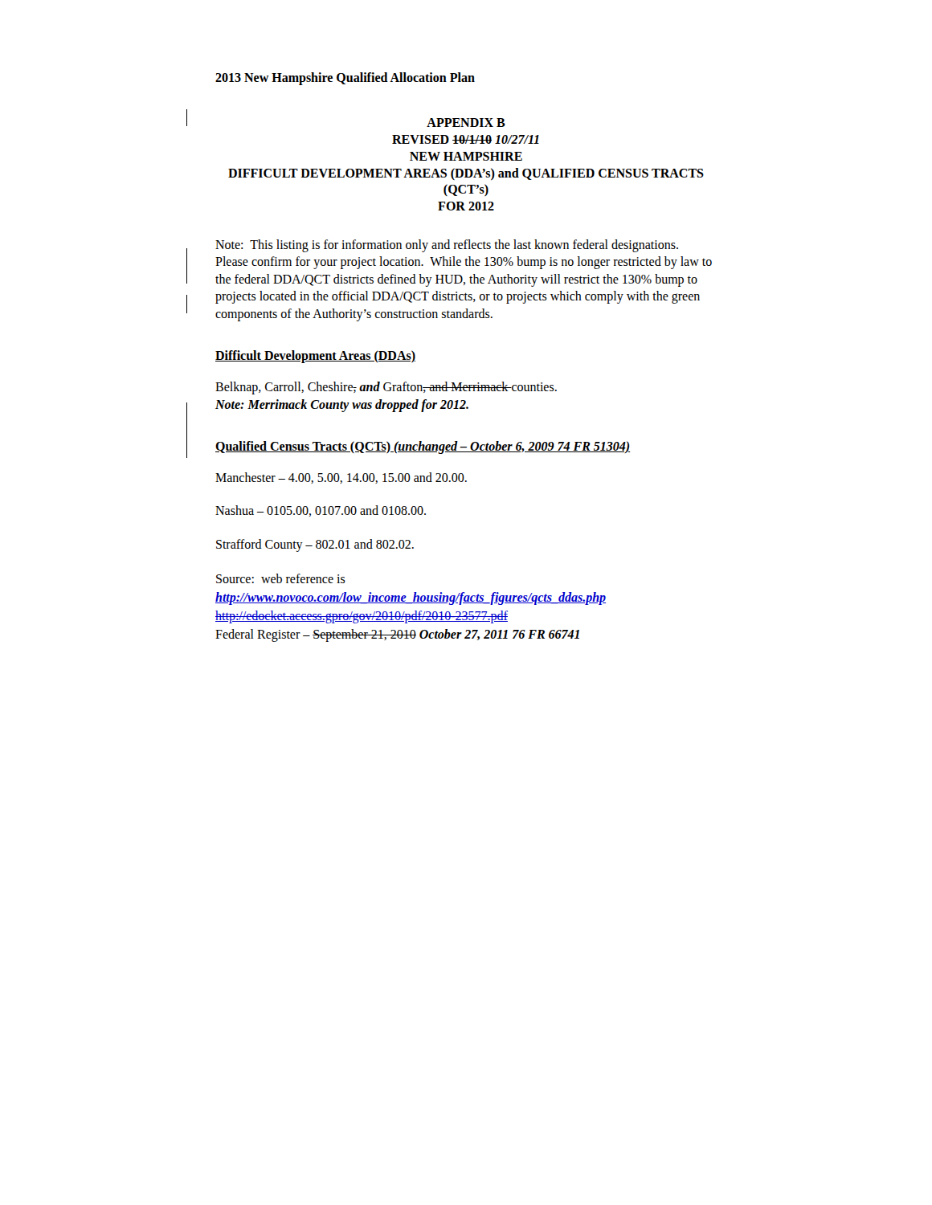2013 New Hampshire Qualified Allocation Plan
APPENDIX B REVISED 10/1/10 10/27/11 NEW HAMPSHIRE DIFFICULT DEVELOPMENT AREAS (DDA’s) and QUALIFIED CENSUS TRACTS (QCT’s) FOR 2012
Note: This listing is for information only and reflects the last known federal designations. Please confirm for your project location. While the 130% bump is no longer restricted by law to the federal DDA/QCT districts defined by HUD, the Authority will restrict the 130% bump to projects located in the official DDA/QCT districts, or to projects which comply with the green components of the Authority’s construction standards.
Difficult Development Areas (DDAs)
Belknap, Carroll, Cheshire, and Grafton, and Merrimack counties.
Note: Merrimack County was dropped for 2012.
Qualified Census Tracts (QCTs) (unchanged – October 6, 2009 74 FR 51304)
Manchester – 4.00, 5.00, 14.00, 15.00 and 20.00.
Nashua – 0105.00, 0107.00 and 0108.00.
Strafford County – 802.01 and 802.02.
Source: web reference is
http://www.novoco.com/low_income_housing/facts_figures/qcts_ddas.php
http://edocket.access.gpro/gov/2010/pdf/2010-23577.pdf
Federal Register – September 21, 2010 October 27, 2011 76 FR 66741